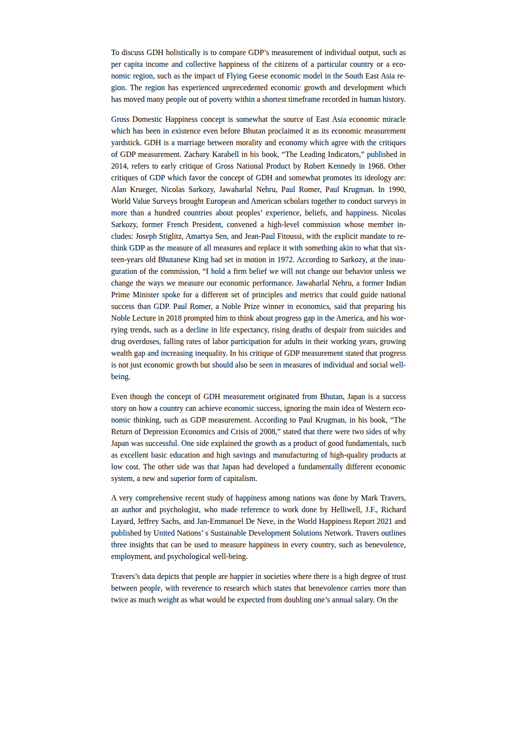To discuss GDH holistically is to compare GDP’s measurement of individual output, such as per capita income and collective happiness of the citizens of a particular country or a economic region, such as the impact of Flying Geese economic model in the South East Asia region. The region has experienced unprecedented economic growth and development which has moved many people out of poverty within a shortest timeframe recorded in human history.
Gross Domestic Happiness concept is somewhat the source of East Asia economic miracle which has been in existence even before Bhutan proclaimed it as its economic measurement yardstick. GDH is a marriage between morality and economy which agree with the critiques of GDP measurement. Zachary Karabell in his book, “The Leading Indicators,” published in 2014, refers to early critique of Gross National Product by Robert Kennedy in 1968. Other critiques of GDP which favor the concept of GDH and somewhat promotes its ideology are: Alan Krueger, Nicolas Sarkozy, Jawaharlal Nehru, Paul Romer, Paul Krugman. In 1990, World Value Surveys brought European and American scholars together to conduct surveys in more than a hundred countries about peoples’ experience, beliefs, and happiness. Nicolas Sarkozy, former French President, convened a high-level commission whose member includes: Joseph Stiglitz, Amartya Sen, and Jean-Paul Fitoussi, with the explicit mandate to rethink GDP as the measure of all measures and replace it with something akin to what that sixteen-years old Bhutanese King had set in motion in 1972. According to Sarkozy, at the inauguration of the commission, “I hold a firm belief we will not change our behavior unless we change the ways we measure our economic performance. Jawaharlal Nehru, a former Indian Prime Minister spoke for a different set of principles and metrics that could guide national success than GDP. Paul Romer, a Noble Prize winner in economics, said that preparing his Noble Lecture in 2018 prompted him to think about progress gap in the America, and his worrying trends, such as a decline in life expectancy, rising deaths of despair from suicides and drug overdoses, falling rates of labor participation for adults in their working years, growing wealth gap and increasing inequality. In his critique of GDP measurement stated that progress is not just economic growth but should also be seen in measures of individual and social well-being.
Even though the concept of GDH measurement originated from Bhutan, Japan is a success story on how a country can achieve economic success, ignoring the main idea of Western economic thinking, such as GDP measurement. According to Paul Krugman, in his book, “The Return of Depression Economics and Crisis of 2008,” stated that there were two sides of why Japan was successful. One side explained the growth as a product of good fundamentals, such as excellent basic education and high savings and manufacturing of high-quality products at low cost. The other side was that Japan had developed a fundamentally different economic system, a new and superior form of capitalism.
A very comprehensive recent study of happiness among nations was done by Mark Travers, an author and psychologist, who made reference to work done by Helliwell, J.F., Richard Layard, Jeffrey Sachs, and Jan-Emmanuel De Neve, in the World Happiness Report 2021 and published by United Nations’ s Sustainable Development Solutions Network. Travers outlines three insights that can be used to measure happiness in every country, such as benevolence, employment, and psychological well-being.
Travers’s data depicts that people are happier in societies where there is a high degree of trust between people, with reverence to research which states that benevolence carries more than twice as much weight as what would be expected from doubling one’s annual salary. On the